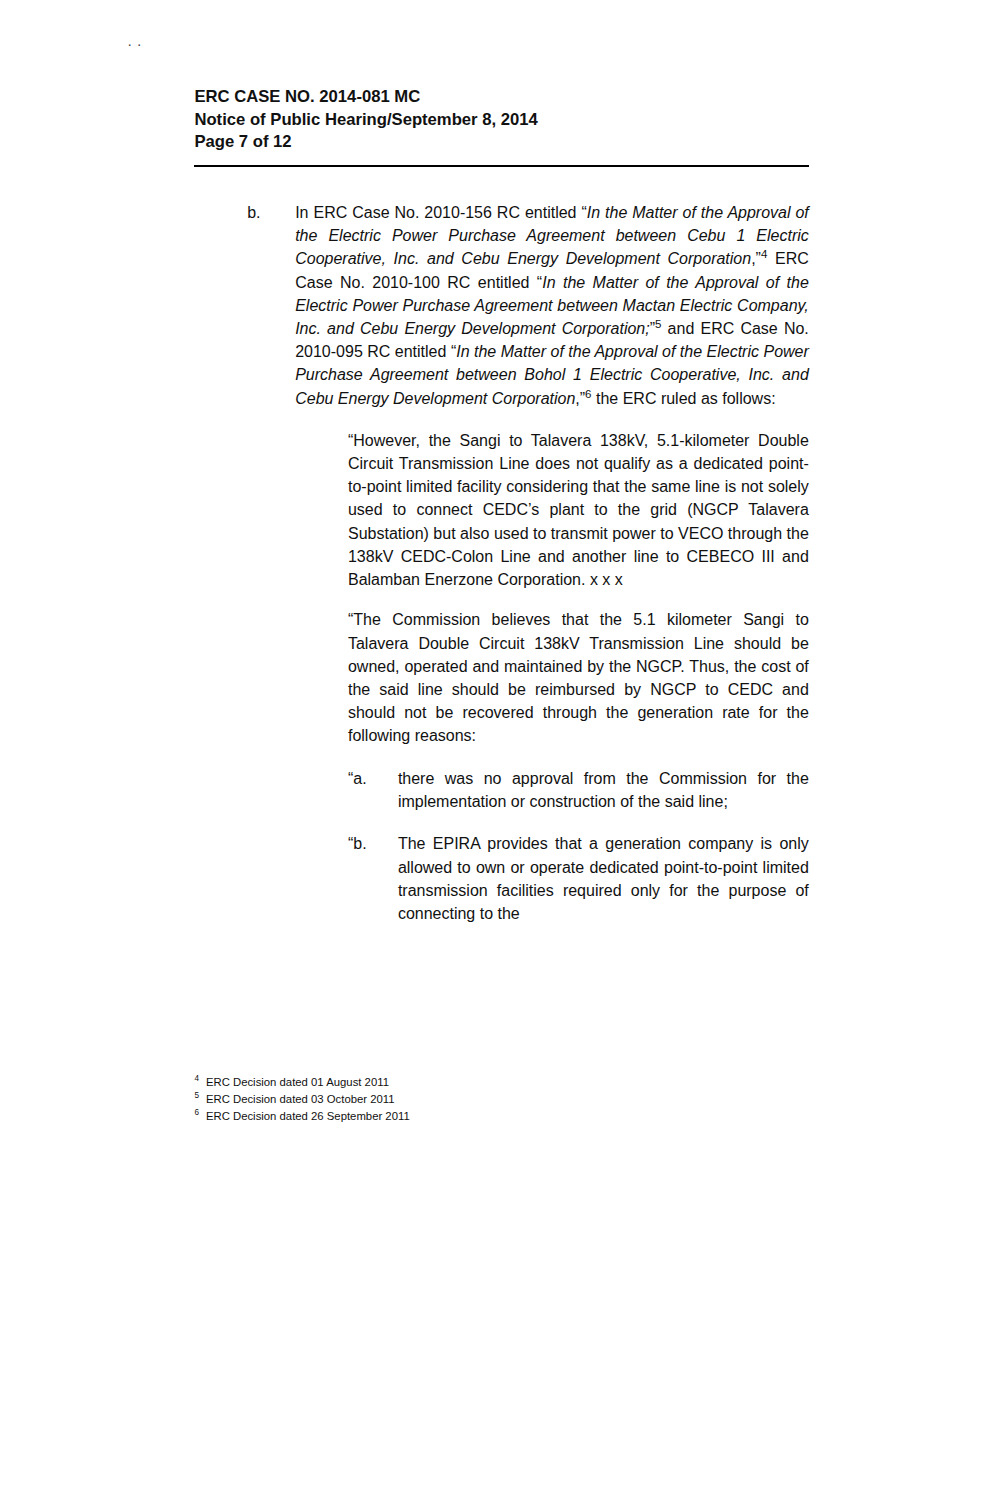· ·
ERC CASE NO. 2014-081 MC
Notice of Public Hearing/September 8, 2014
Page 7 of 12
b.
In ERC Case No. 2010-156 RC entitled “In the Matter of the Approval of the Electric Power Purchase Agreement between Cebu 1 Electric Cooperative, Inc. and Cebu Energy Development Corporation,”4 ERC Case No. 2010-100 RC entitled “In the Matter of the Approval of the Electric Power Purchase Agreement between Mactan Electric Company, Inc. and Cebu Energy Development Corporation;”5 and ERC Case No. 2010-095 RC entitled “In the Matter of the Approval of the Electric Power Purchase Agreement between Bohol 1 Electric Cooperative, Inc. and Cebu Energy Development Corporation,”6 the ERC ruled as follows:
“However, the Sangi to Talavera 138kV, 5.1-kilometer Double Circuit Transmission Line does not qualify as a dedicated point-to-point limited facility considering that the same line is not solely used to connect CEDC’s plant to the grid (NGCP Talavera Substation) but also used to transmit power to VECO through the 138kV CEDC-Colon Line and another line to CEBECO III and Balamban Enerzone Corporation. x x x
“The Commission believes that the 5.1 kilometer Sangi to Talavera Double Circuit 138kV Transmission Line should be owned, operated and maintained by the NGCP. Thus, the cost of the said line should be reimbursed by NGCP to CEDC and should not be recovered through the generation rate for the following reasons:
“a.
there was no approval from the Commission for the implementation or construction of the said line;
“b.
The EPIRA provides that a generation company is only allowed to own or operate dedicated point-to-point limited transmission facilities required only for the purpose of connecting to the
4 ERC Decision dated 01 August 2011
5 ERC Decision dated 03 October 2011
6 ERC Decision dated 26 September 2011